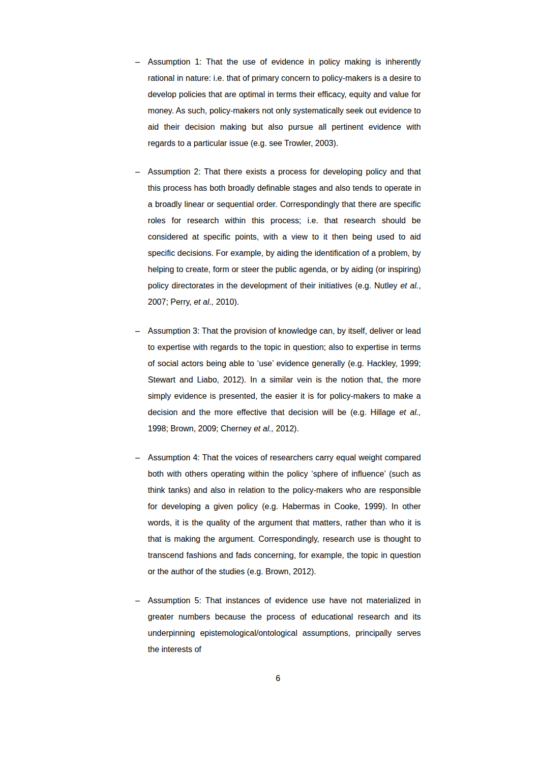Assumption 1: That the use of evidence in policy making is inherently rational in nature: i.e. that of primary concern to policy-makers is a desire to develop policies that are optimal in terms their efficacy, equity and value for money. As such, policy-makers not only systematically seek out evidence to aid their decision making but also pursue all pertinent evidence with regards to a particular issue (e.g. see Trowler, 2003).
Assumption 2: That there exists a process for developing policy and that this process has both broadly definable stages and also tends to operate in a broadly linear or sequential order. Correspondingly that there are specific roles for research within this process; i.e. that research should be considered at specific points, with a view to it then being used to aid specific decisions. For example, by aiding the identification of a problem, by helping to create, form or steer the public agenda, or by aiding (or inspiring) policy directorates in the development of their initiatives (e.g. Nutley et al., 2007; Perry, et al., 2010).
Assumption 3: That the provision of knowledge can, by itself, deliver or lead to expertise with regards to the topic in question; also to expertise in terms of social actors being able to ‘use’ evidence generally (e.g. Hackley, 1999; Stewart and Liabo, 2012). In a similar vein is the notion that, the more simply evidence is presented, the easier it is for policy-makers to make a decision and the more effective that decision will be (e.g. Hillage et al., 1998; Brown, 2009; Cherney et al., 2012).
Assumption 4: That the voices of researchers carry equal weight compared both with others operating within the policy ‘sphere of influence’ (such as think tanks) and also in relation to the policy-makers who are responsible for developing a given policy (e.g. Habermas in Cooke, 1999). In other words, it is the quality of the argument that matters, rather than who it is that is making the argument. Correspondingly, research use is thought to transcend fashions and fads concerning, for example, the topic in question or the author of the studies (e.g. Brown, 2012).
Assumption 5: That instances of evidence use have not materialized in greater numbers because the process of educational research and its underpinning epistemological/ontological assumptions, principally serves the interests of
6